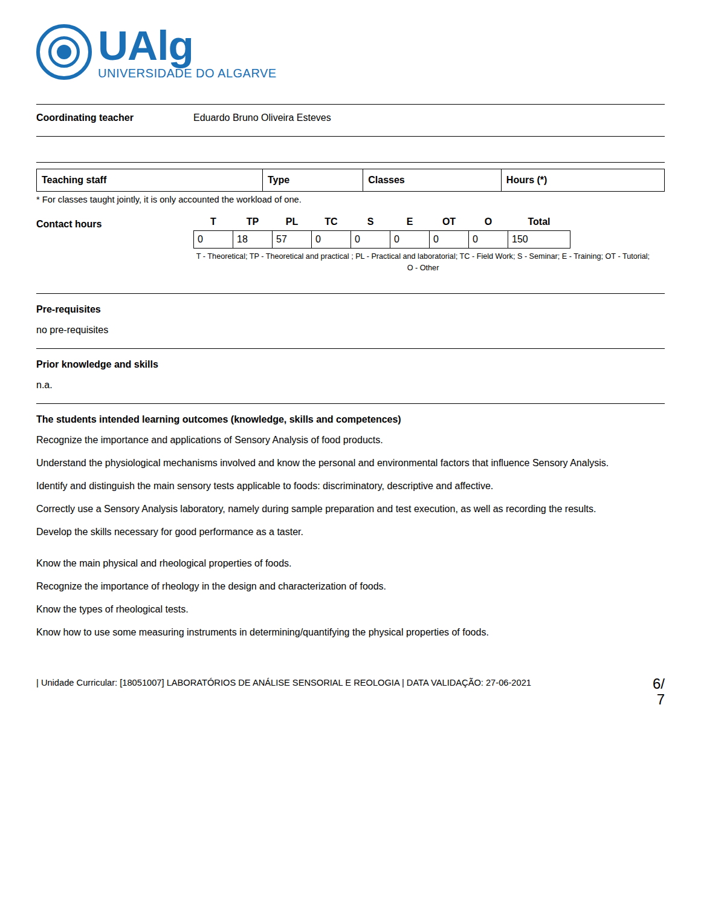UAlg
UNIVERSIDADE DO ALGARVE
Coordinating teacher
Eduardo Bruno Oliveira Esteves
| Teaching staff | Type | Classes | Hours (*) |
| --- | --- | --- | --- |
* For classes taught jointly, it is only accounted the workload of one.
Contact hours
| T | TP | PL | TC | S | E | OT | O | Total |
| --- | --- | --- | --- | --- | --- | --- | --- | --- |
| 0 | 18 | 57 | 0 | 0 | 0 | 0 | 0 | 150 |
T - Theoretical; TP - Theoretical and practical ; PL - Practical and laboratorial; TC - Field Work; S - Seminar; E - Training; OT - Tutorial; O - Other
Pre-requisites
no pre-requisites
Prior knowledge and skills
n.a.
The students intended learning outcomes (knowledge, skills and competences)
Recognize the importance and applications of Sensory Analysis of food products.
Understand the physiological mechanisms involved and know the personal and environmental factors that influence Sensory Analysis.
Identify and distinguish the main sensory tests applicable to foods: discriminatory, descriptive and affective.
Correctly use a Sensory Analysis laboratory, namely during sample preparation and test execution, as well as recording the results.
Develop the skills necessary for good performance as a taster.
Know the main physical and rheological properties of foods.
Recognize the importance of rheology in the design and characterization of foods.
Know the types of rheological tests.
Know how to use some measuring instruments in determining/quantifying the physical properties of foods.
| Unidade Curricular: [18051007] LABORATÓRIOS DE ANÁLISE SENSORIAL E REOLOGIA | DATA VALIDAÇÃO: 27-06-2021
6/
7